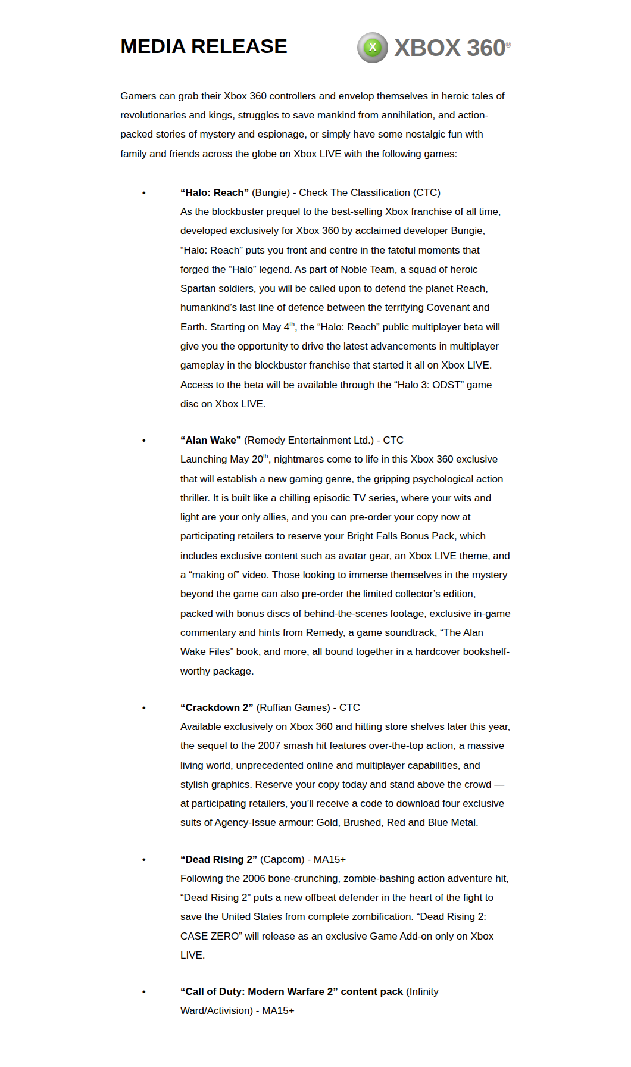MEDIA RELEASE
XBOX 360®
Gamers can grab their Xbox 360 controllers and envelop themselves in heroic tales of revolutionaries and kings, struggles to save mankind from annihilation, and action-packed stories of mystery and espionage, or simply have some nostalgic fun with family and friends across the globe on Xbox LIVE with the following games:
“Halo: Reach” (Bungie) - Check The Classification (CTC)
As the blockbuster prequel to the best-selling Xbox franchise of all time, developed exclusively for Xbox 360 by acclaimed developer Bungie, “Halo: Reach” puts you front and centre in the fateful moments that forged the “Halo” legend. As part of Noble Team, a squad of heroic Spartan soldiers, you will be called upon to defend the planet Reach, humankind’s last line of defence between the terrifying Covenant and Earth. Starting on May 4th, the “Halo: Reach” public multiplayer beta will give you the opportunity to drive the latest advancements in multiplayer gameplay in the blockbuster franchise that started it all on Xbox LIVE. Access to the beta will be available through the “Halo 3: ODST” game disc on Xbox LIVE.
“Alan Wake” (Remedy Entertainment Ltd.) - CTC
Launching May 20th, nightmares come to life in this Xbox 360 exclusive that will establish a new gaming genre, the gripping psychological action thriller. It is built like a chilling episodic TV series, where your wits and light are your only allies, and you can pre-order your copy now at participating retailers to reserve your Bright Falls Bonus Pack, which includes exclusive content such as avatar gear, an Xbox LIVE theme, and a “making of” video. Those looking to immerse themselves in the mystery beyond the game can also pre-order the limited collector’s edition, packed with bonus discs of behind-the-scenes footage, exclusive in-game commentary and hints from Remedy, a game soundtrack, “The Alan Wake Files” book, and more, all bound together in a hardcover bookshelf-worthy package.
“Crackdown 2” (Ruffian Games) - CTC
Available exclusively on Xbox 360 and hitting store shelves later this year, the sequel to the 2007 smash hit features over-the-top action, a massive living world, unprecedented online and multiplayer capabilities, and stylish graphics. Reserve your copy today and stand above the crowd — at participating retailers, you’ll receive a code to download four exclusive suits of Agency-Issue armour: Gold, Brushed, Red and Blue Metal.
“Dead Rising 2” (Capcom) - MA15+
Following the 2006 bone-crunching, zombie-bashing action adventure hit, “Dead Rising 2” puts a new offbeat defender in the heart of the fight to save the United States from complete zombification. “Dead Rising 2: CASE ZERO” will release as an exclusive Game Add-on only on Xbox LIVE.
“Call of Duty: Modern Warfare 2” content pack (Infinity Ward/Activision) - MA15+